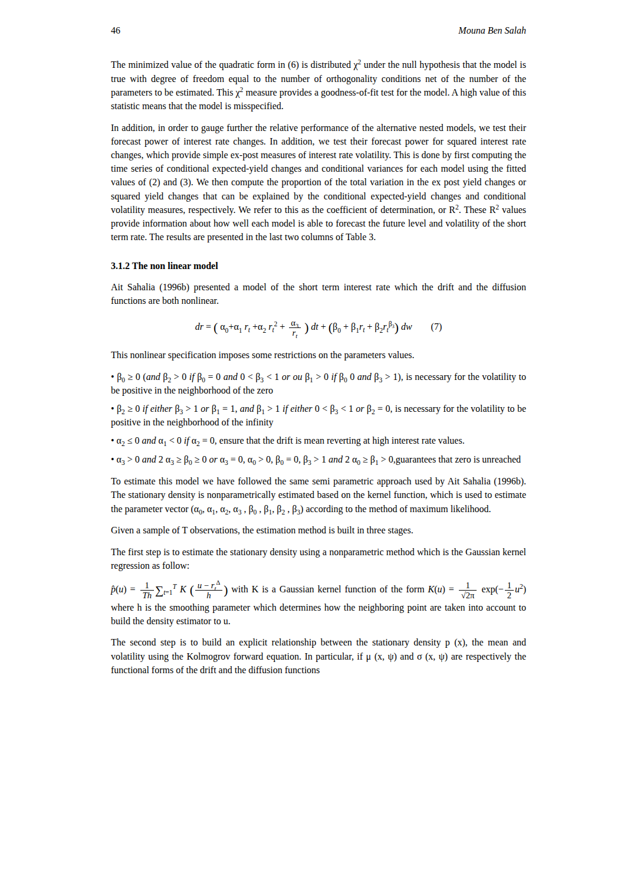46 Mouna Ben Salah
The minimized value of the quadratic form in (6) is distributed χ2 under the null hypothesis that the model is true with degree of freedom equal to the number of orthogonality conditions net of the number of the parameters to be estimated. This χ2 measure provides a goodness-of-fit test for the model. A high value of this statistic means that the model is misspecified.
In addition, in order to gauge further the relative performance of the alternative nested models, we test their forecast power of interest rate changes. In addition, we test their forecast power for squared interest rate changes, which provide simple ex-post measures of interest rate volatility. This is done by first computing the time series of conditional expected-yield changes and conditional variances for each model using the fitted values of (2) and (3). We then compute the proportion of the total variation in the ex post yield changes or squared yield changes that can be explained by the conditional expected-yield changes and conditional volatility measures, respectively. We refer to this as the coefficient of determination, or R2. These R2 values provide information about how well each model is able to forecast the future level and volatility of the short term rate. The results are presented in the last two columns of Table 3.
3.1.2 The non linear model
Ait Sahalia (1996b) presented a model of the short term interest rate which the drift and the diffusion functions are both nonlinear.
dr = ( α0+α1 rt +α2 rt2 + α3 rt ) dt + (β0 + β1rt + β2rtβ3) dw (7)
This nonlinear specification imposes some restrictions on the parameters values.
β0 ≥ 0 (and β2 > 0 if β0 = 0 and 0 < β3 < 1 or ou β1 > 0 if β0 0 and β3 > 1), is necessary for the volatility to be positive in the neighborhood of the zero
β2 ≥ 0 if either β3 > 1 or β1 = 1, and β1 > 1 if either 0 < β3 < 1 or β2 = 0, is necessary for the volatility to be positive in the neighborhood of the infinity
α2 ≤ 0 and α1 < 0 if α2 = 0, ensure that the drift is mean reverting at high interest rate values.
α3 > 0 and 2 α3 ≥ β0 ≥ 0 or α3 = 0, α0 > 0, β0 = 0, β3 > 1 and 2 α0 ≥ β1 > 0,guarantees that zero is unreached
To estimate this model we have followed the same semi parametric approach used by Ait Sahalia (1996b). The stationary density is nonparametrically estimated based on the kernel function, which is used to estimate the parameter vector (α0, α1, α2, α3 , β0 , β1, β2 , β3) according to the method of maximum likelihood.
Given a sample of T observations, the estimation method is built in three stages.
The first step is to estimate the stationary density using a nonparametric method which is the Gaussian kernel regression as follow:
p̂(u) = 1 Th∑t=1T K (u − rtΔ h) with K is a Gaussian kernel function of the form K(u) = 1√2π exp(−12 u2) where h is the smoothing parameter which determines how the neighboring point are taken into account to build the density estimator to u.
The second step is to build an explicit relationship between the stationary density p (x), the mean and volatility using the Kolmogrov forward equation. In particular, if μ (x, ψ) and σ (x, ψ) are respectively the functional forms of the drift and the diffusion functions